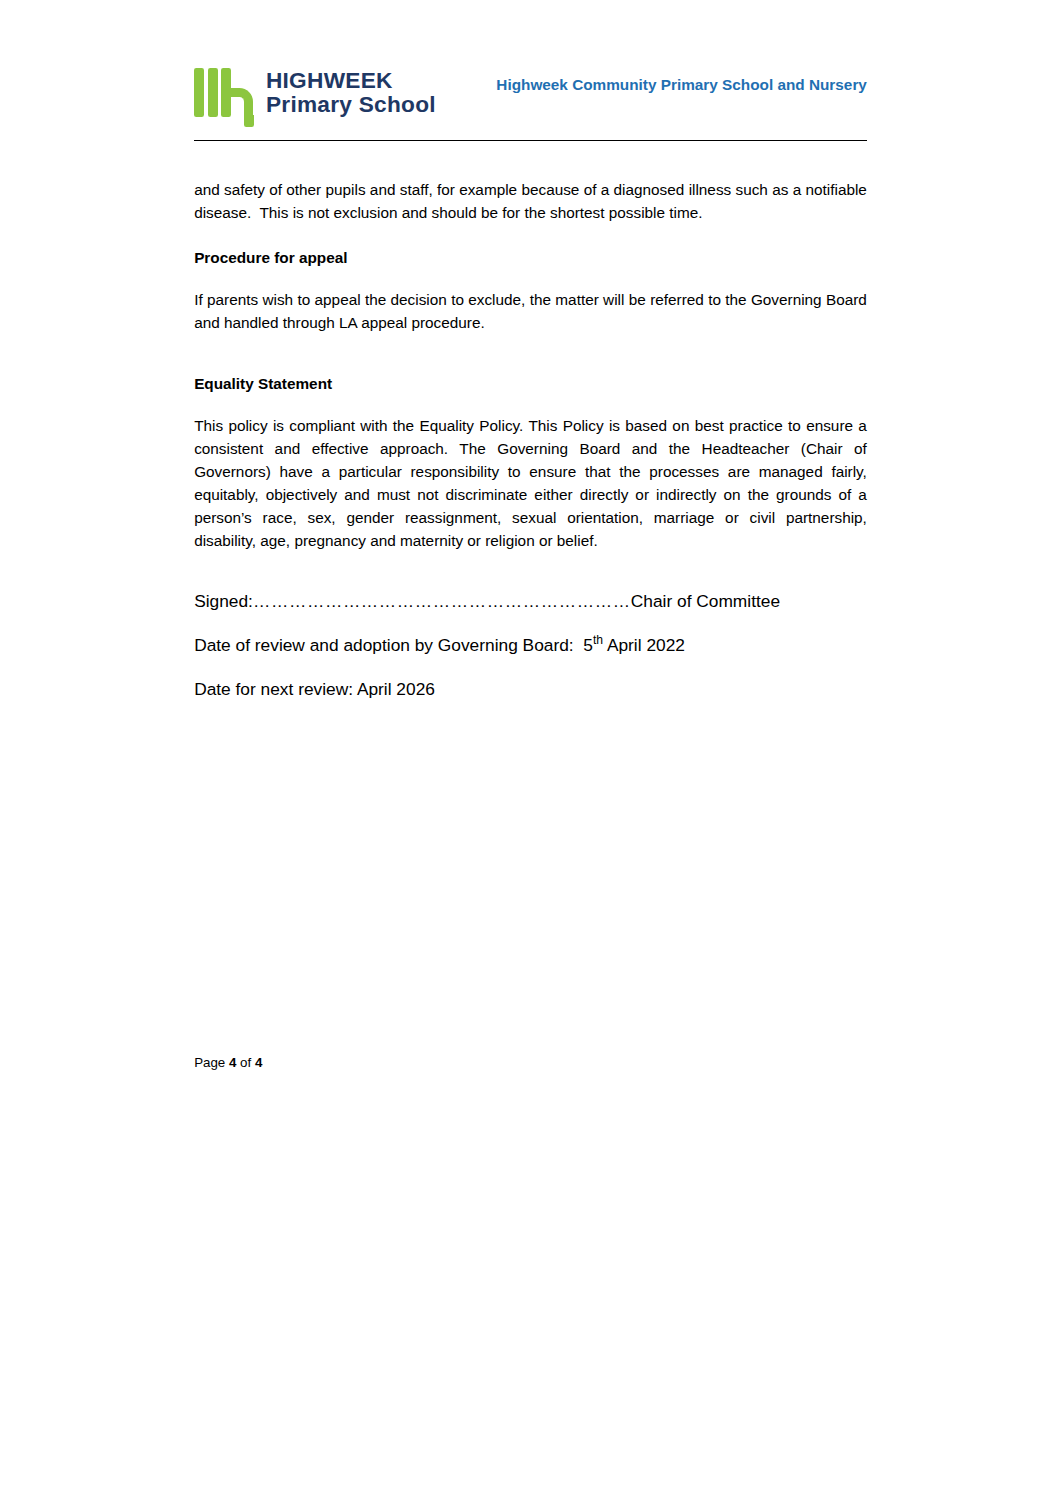HIGHWEEK
Primary School
Highweek Community Primary School and Nursery
and safety of other pupils and staff, for example because of a diagnosed illness such as a notifiable disease. This is not exclusion and should be for the shortest possible time.
Procedure for appeal
If parents wish to appeal the decision to exclude, the matter will be referred to the Governing Board and handled through LA appeal procedure.
Equality Statement
This policy is compliant with the Equality Policy. This Policy is based on best practice to ensure a consistent and effective approach. The Governing Board and the Headteacher (Chair of Governors) have a particular responsibility to ensure that the processes are managed fairly, equitably, objectively and must not discriminate either directly or indirectly on the grounds of a person’s race, sex, gender reassignment, sexual orientation, marriage or civil partnership, disability, age, pregnancy and maternity or religion or belief.
Signed:………………………………………………………Chair of Committee
Date of review and adoption by Governing Board: 5th April 2022
Date for next review: April 2026
Page 4 of 4